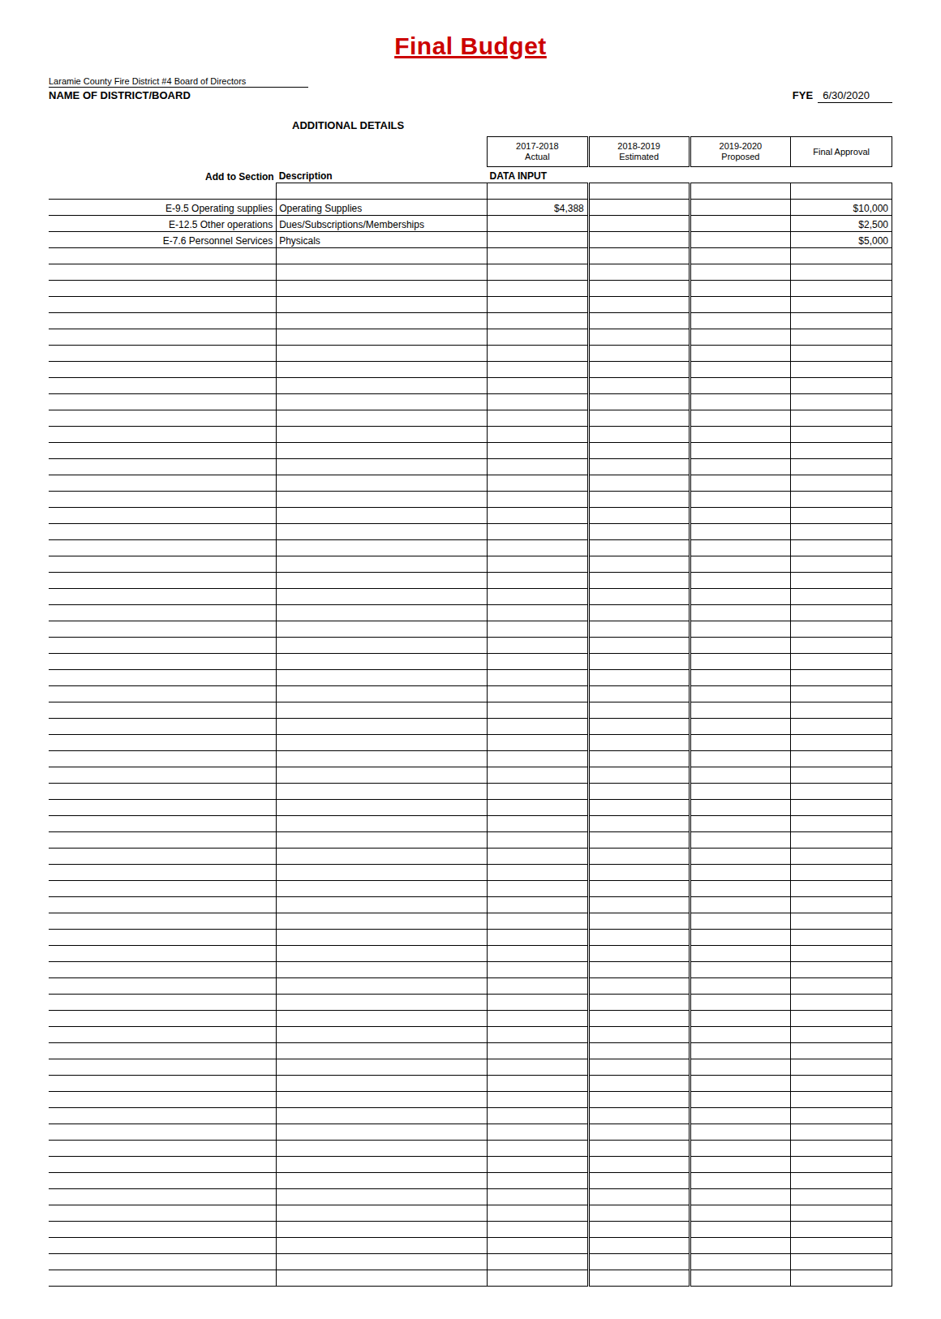Final Budget
Laramie County Fire District #4 Board of Directors
NAME OF DISTRICT/BOARD
FYE 6/30/2020
ADDITIONAL DETAILS
| | | 2017-2018 Actual | 2018-2019 Estimated | 2019-2020 Proposed | Final Approval |
| --- | --- | --- | --- | --- | --- |
| Add to Section | Description | DATA INPUT | | |
| E-9.5 Operating supplies | Operating Supplies | $4,388 | | | $10,000 |
| E-12.5 Other operations | Dues/Subscriptions/Memberships | | | | $2,500 |
| E-7.6 Personnel Services | Physicals | | | | $5,000 |